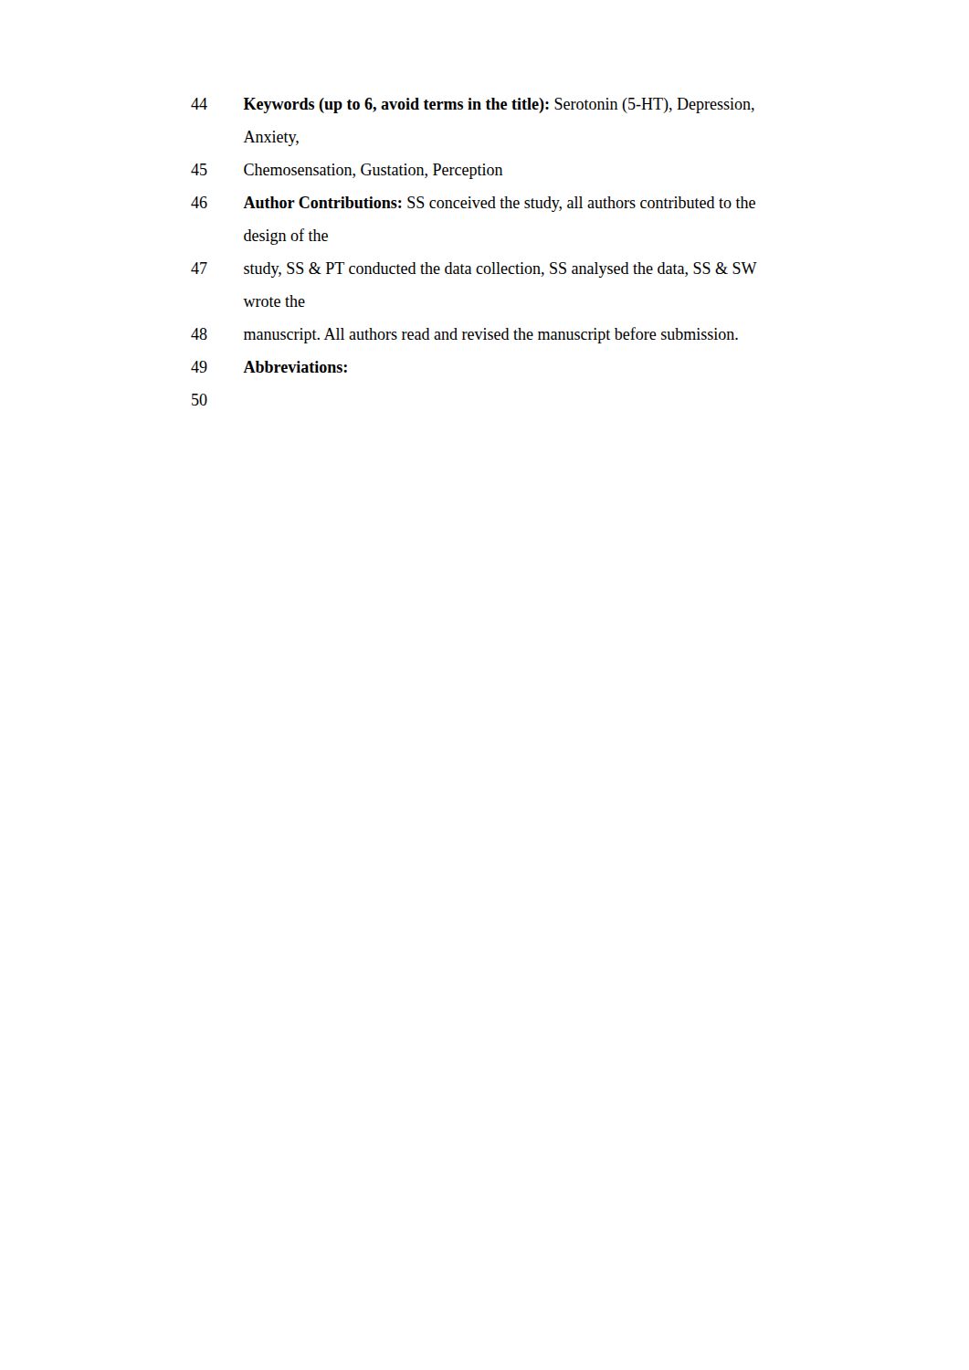Keywords (up to 6, avoid terms in the title): Serotonin (5-HT), Depression, Anxiety,
Chemosensation, Gustation, Perception
Author Contributions: SS conceived the study, all authors contributed to the design of the
study, SS & PT conducted the data collection, SS analysed the data, SS & SW wrote the
manuscript. All authors read and revised the manuscript before submission.
Abbreviations: